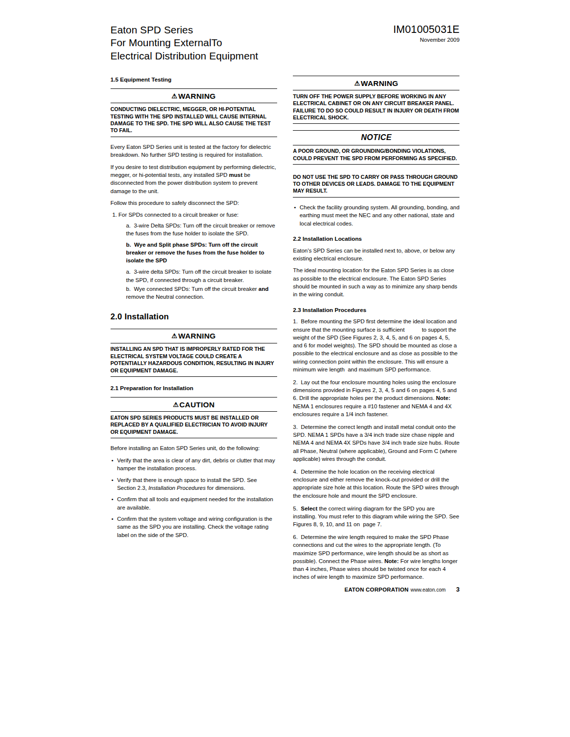Eaton SPD Series
For Mounting ExternalTo
Electrical Distribution Equipment
IM01005031E
November 2009
1.5 Equipment Testing
⚠WARNING
CONDUCTING DIELECTRIC, MEGGER, OR HI-POTENTIAL TESTING WITH THE SPD INSTALLED WILL CAUSE INTERNAL DAMAGE TO THE SPD. THE SPD WILL ALSO CAUSE THE TEST TO FAIL.
Every Eaton SPD Series unit is tested at the factory for dielectric breakdown. No further SPD testing is required for installation.
If you desire to test distribution equipment by performing dielectric, megger, or hi-potential tests, any installed SPD must be disconnected from the power distribution system to prevent damage to the unit.
Follow this procedure to safely disconnect the SPD:
For SPDs connected to a circuit breaker or fuse:
a. 3-wire Delta SPDs: Turn off the circuit breaker or remove the fuses from the fuse holder to isolate the SPD.
b. Wye and Split phase SPDs: Turn off the circuit breaker or remove the fuses from the fuse holder to isolate the SPD
a. 3-wire delta SPDs: Turn off the circuit breaker to isolate the SPD, if connected through a circuit breaker.
b. Wye connected SPDs: Turn off the circuit breaker and remove the Neutral connection.
2.0 Installation
⚠WARNING
INSTALLING AN SPD THAT IS IMPROPERLY RATED FOR THE ELECTRICAL SYSTEM VOLTAGE COULD CREATE A POTENTIALLY HAZARDOUS CONDITION, RESULTING IN INJURY OR EQUIPMENT DAMAGE.
2.1 Preparation for Installation
⚠CAUTION
EATON SPD SERIES PRODUCTS MUST BE INSTALLED OR REPLACED BY A QUALIFIED ELECTRICIAN TO AVOID INJURY OR EQUIPMENT DAMAGE.
Before installing an Eaton SPD Series unit, do the following:
Verify that the area is clear of any dirt, debris or clutter that may hamper the installation process.
Verify that there is enough space to install the SPD. See Section 2.3, Installation Procedures for dimensions.
Confirm that all tools and equipment needed for the installation are available.
Confirm that the system voltage and wiring configuration is the same as the SPD you are installing. Check the voltage rating label on the side of the SPD.
⚠WARNING
TURN OFF THE POWER SUPPLY BEFORE WORKING IN ANY ELECTRICAL CABINET OR ON ANY CIRCUIT BREAKER PANEL. FAILURE TO DO SO COULD RESULT IN INJURY OR DEATH FROM ELECTRICAL SHOCK.
NOTICE
A POOR GROUND, OR GROUNDING/BONDING VIOLATIONS, COULD PREVENT THE SPD FROM PERFORMING AS SPECIFIED.
DO NOT USE THE SPD TO CARRY OR PASS THROUGH GROUND TO OTHER DEVICES OR LEADS. DAMAGE TO THE EQUIPMENT MAY RESULT.
Check the facility grounding system. All grounding, bonding, and earthing must meet the NEC and any other national, state and local electrical codes.
2.2 Installation Locations
Eaton's SPD Series can be installed next to, above, or below any existing electrical enclosure.
The ideal mounting location for the Eaton SPD Series is as close as possible to the electrical enclosure. The Eaton SPD Series should be mounted in such a way as to minimize any sharp bends in the wiring conduit.
2.3 Installation Procedures
1. Before mounting the SPD first determine the ideal location and ensure that the mounting surface is sufficient to support the weight of the SPD (See Figures 2, 3, 4, 5, and 6 on pages 4, 5, and 6 for model weights). The SPD should be mounted as close a possible to the electrical enclosure and as close as possible to the wiring connection point within the enclosure. This will ensure a minimum wire length and maximum SPD performance.
2. Lay out the four enclosure mounting holes using the enclosure dimensions provided in Figures 2, 3, 4, 5 and 6 on pages 4, 5 and 6. Drill the appropriate holes per the product dimensions. Note: NEMA 1 enclosures require a #10 fastener and NEMA 4 and 4X enclosures require a 1/4 inch fastener.
3. Determine the correct length and install metal conduit onto the SPD. NEMA 1 SPDs have a 3/4 inch trade size chase nipple and NEMA 4 and NEMA 4X SPDs have 3/4 inch trade size hubs. Route all Phase, Neutral (where applicable), Ground and Form C (where applicable) wires through the conduit.
4. Determine the hole location on the receiving electrical enclosure and either remove the knock-out provided or drill the appropriate size hole at this location. Route the SPD wires through the enclosure hole and mount the SPD enclosure.
5. Select the correct wiring diagram for the SPD you are installing. You must refer to this diagram while wiring the SPD. See Figures 8, 9, 10, and 11 on page 7.
6. Determine the wire length required to make the SPD Phase connections and cut the wires to the appropriate length. (To maximize SPD performance, wire length should be as short as possible). Connect the Phase wires. Note: For wire lengths longer than 4 inches, Phase wires should be twisted once for each 4 inches of wire length to maximize SPD performance.
EATON CORPORATION www.eaton.com
3